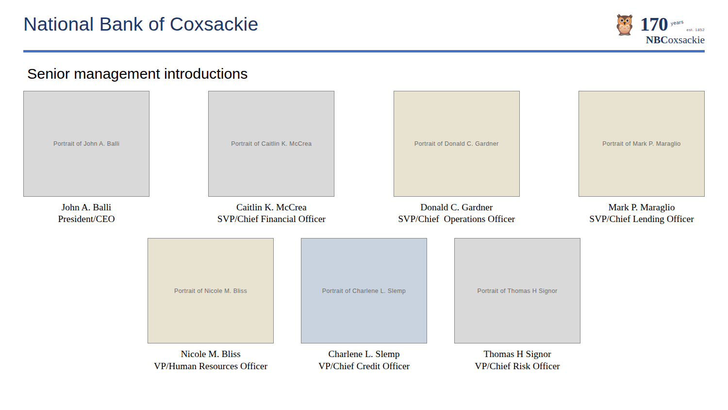National Bank of Coxsackie
🦉 170 Years est. 1852
NBCoxsackie
Senior management introductions
Portrait of John A. Balli
John A. Balli President/CEO
Portrait of Caitlin K. McCrea
Caitlin K. McCrea SVP/Chief Financial Officer
Portrait of Donald C. Gardner
Donald C. Gardner SVP/Chief Operations Officer
Portrait of Mark P. Maraglio
Mark P. Maraglio SVP/Chief Lending Officer
Portrait of Nicole M. Bliss
Nicole M. Bliss VP/Human Resources Officer
Portrait of Charlene L. Slemp
Charlene L. Slemp VP/Chief Credit Officer
Portrait of Thomas H Signor
Thomas H Signor VP/Chief Risk Officer